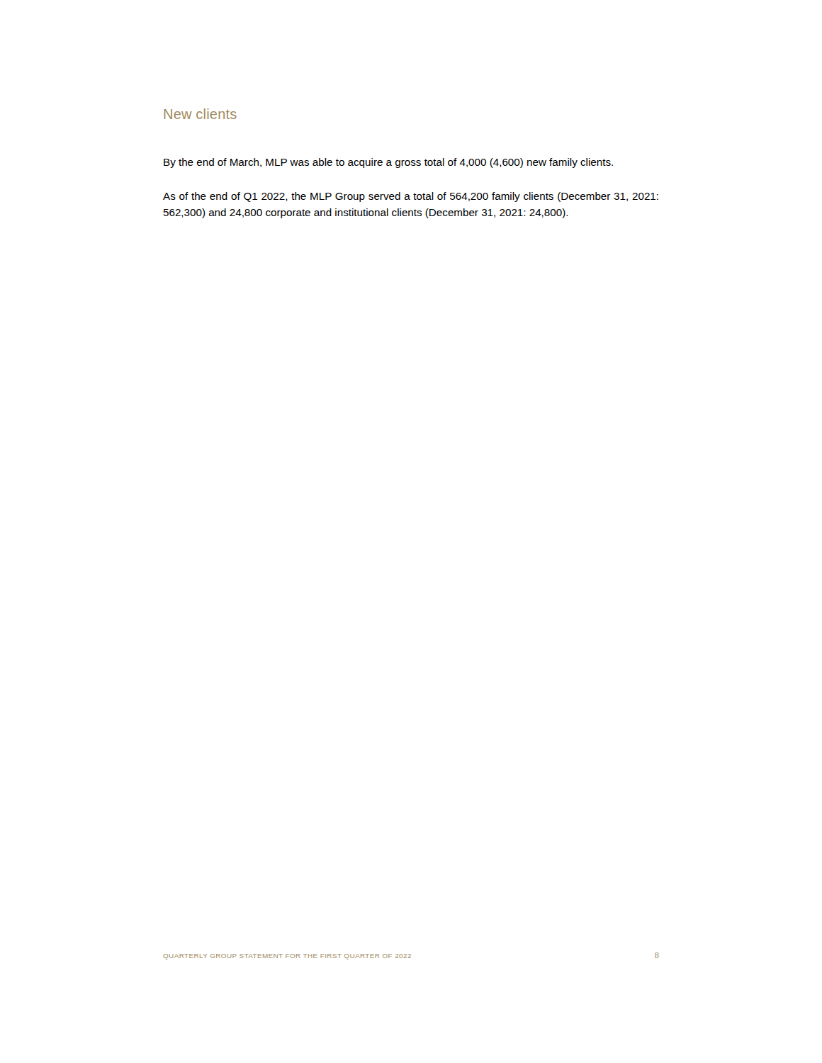New clients
By the end of March, MLP was able to acquire a gross total of 4,000 (4,600) new family clients.
As of the end of Q1 2022, the MLP Group served a total of 564,200 family clients (December 31, 2021: 562,300) and 24,800 corporate and institutional clients (December 31, 2021: 24,800).
Quarterly group statement for the first quarter of 2022 8